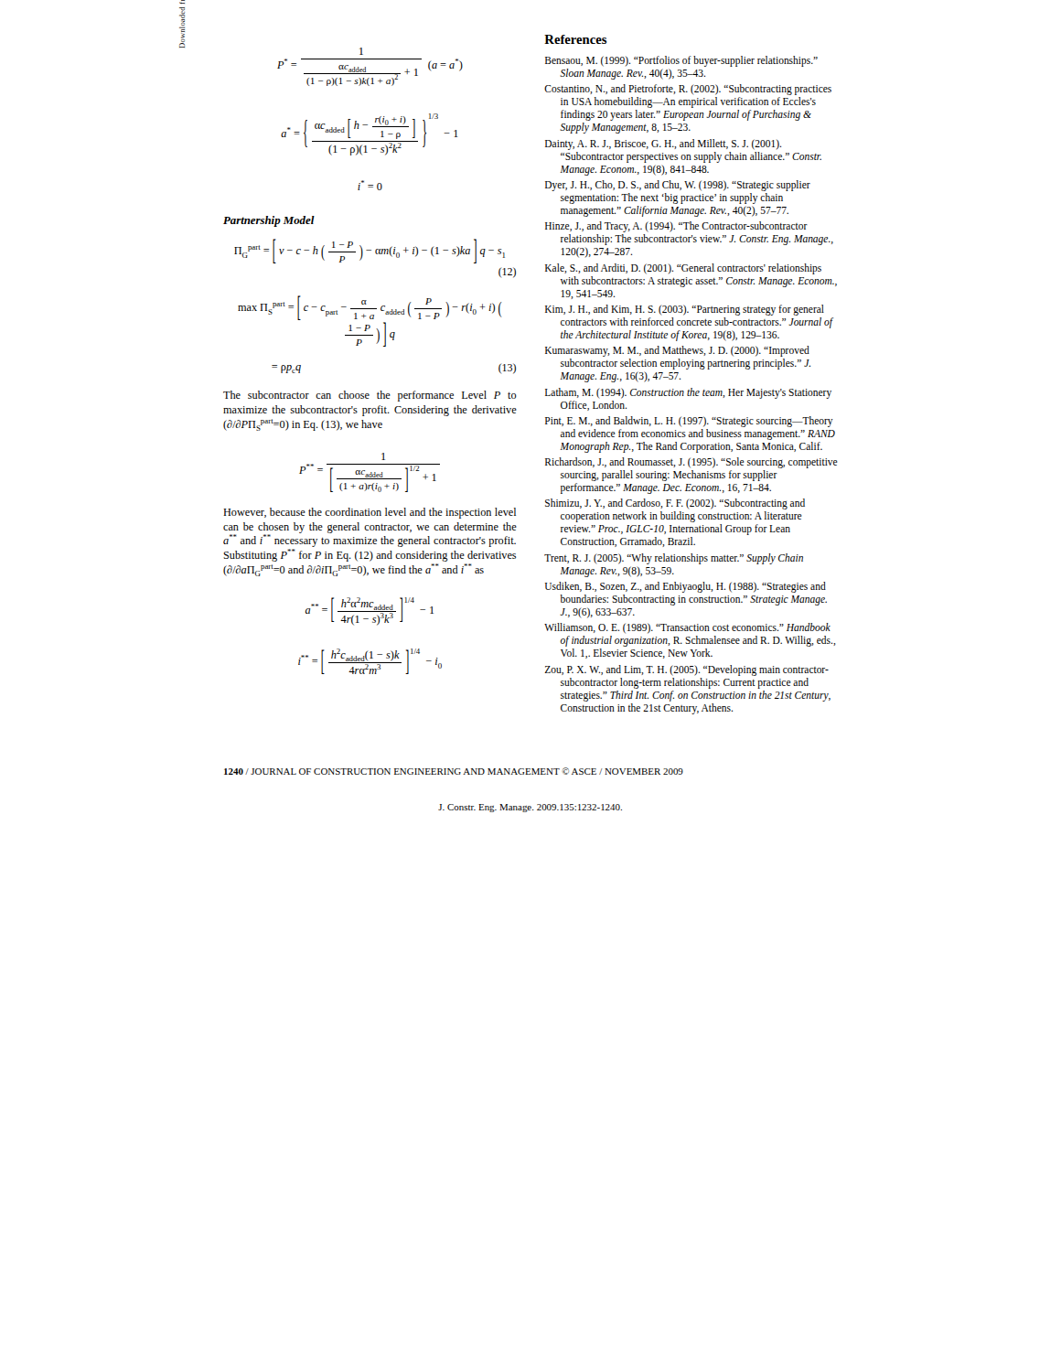Downloaded from ascelibrary.org by SEOUL NATIONAL UNIVERSITY LIB on 01/21/13. Copyright ASCE. For personal use only; all rights reserved.
P* = 1 αcadded (1 − ρ)(1 − s)k(1 + a)2 + 1 (a = a*)
a* = { αcadded [ h − r(i0 + i) 1 − ρ ] (1 − ρ)(1 − s)2k2 }1/3 − 1
i* = 0
Partnership Model
ΠGpart = [ v − c − h ( 1 − P P ) − αm(i0 + i) − (1 − s)ka ] q − s1 (12)
max ΠSpart = [ c − cpart − α 1 + a cadded ( P 1 − P ) − r(i0 + i) ( 1 − P P ) ] q
= ρpcq (13)
The subcontractor can choose the performance Level P to maximize the subcontractor's profit. Considering the derivative (∂/∂PΠSpart=0) in Eq. (13), we have
P** = 1 [ αcadded (1 + a)r(i0 + i) ] 1/2 + 1
However, because the coordination level and the inspection level can be chosen by the general contractor, we can determine the a** and i** necessary to maximize the general contractor's profit. Substituting P** for P in Eq. (12) and considering the derivatives (∂/∂a ΠGpart=0 and ∂/∂i ΠGpart=0), we find the a** and i** as
a** = [ h2α2mcadded 4r(1 − s)3k3 ] 1/4 − 1
i** = [ h2cadded(1 − s)k 4rα2m3 ] 1/4 − i0
References
Bensaou, M. (1999). “Portfolios of buyer-supplier relationships.” Sloan Manage. Rev., 40(4), 35–43.
Costantino, N., and Pietroforte, R. (2002). “Subcontracting practices in USA homebuilding—An empirical verification of Eccles's findings 20 years later.” European Journal of Purchasing & Supply Management, 8, 15–23.
Dainty, A. R. J., Briscoe, G. H., and Millett, S. J. (2001). “Subcontractor perspectives on supply chain alliance.” Constr. Manage. Econom., 19(8), 841–848.
Dyer, J. H., Cho, D. S., and Chu, W. (1998). “Strategic supplier segmentation: The next ‘big practice’ in supply chain management.” California Manage. Rev., 40(2), 57–77.
Hinze, J., and Tracy, A. (1994). “The Contractor-subcontractor relationship: The subcontractor's view.” J. Constr. Eng. Manage., 120(2), 274–287.
Kale, S., and Arditi, D. (2001). “General contractors' relationships with subcontractors: A strategic asset.” Constr. Manage. Econom., 19, 541–549.
Kim, J. H., and Kim, H. S. (2003). “Partnering strategy for general contractors with reinforced concrete sub-contractors.” Journal of the Architectural Institute of Korea, 19(8), 129–136.
Kumaraswamy, M. M., and Matthews, J. D. (2000). “Improved subcontractor selection employing partnering principles.” J. Manage. Eng., 16(3), 47–57.
Latham, M. (1994). Construction the team, Her Majesty's Stationery Office, London.
Pint, E. M., and Baldwin, L. H. (1997). “Strategic sourcing—Theory and evidence from economics and business management.” RAND Monograph Rep., The Rand Corporation, Santa Monica, Calif.
Richardson, J., and Roumasset, J. (1995). “Sole sourcing, competitive sourcing, parallel souring: Mechanisms for supplier performance.” Manage. Dec. Econom., 16, 71–84.
Shimizu, J. Y., and Cardoso, F. F. (2002). “Subcontracting and cooperation network in building construction: A literature review.” Proc., IGLC-10, International Group for Lean Construction, Grramado, Brazil.
Trent, R. J. (2005). “Why relationships matter.” Supply Chain Manage. Rev., 9(8), 53–59.
Usdiken, B., Sozen, Z., and Enbiyaoglu, H. (1988). “Strategies and boundaries: Subcontracting in construction.” Strategic Manage. J., 9(6), 633–637.
Williamson, O. E. (1989). “Transaction cost economics.” Handbook of industrial organization, R. Schmalensee and R. D. Willig, eds., Vol. 1,. Elsevier Science, New York.
Zou, P. X. W., and Lim, T. H. (2005). “Developing main contractor-subcontractor long-term relationships: Current practice and strategies.” Third Int. Conf. on Construction in the 21st Century, Construction in the 21st Century, Athens.
1240 / JOURNAL OF CONSTRUCTION ENGINEERING AND MANAGEMENT © ASCE / NOVEMBER 2009
J. Constr. Eng. Manage. 2009.135:1232-1240.